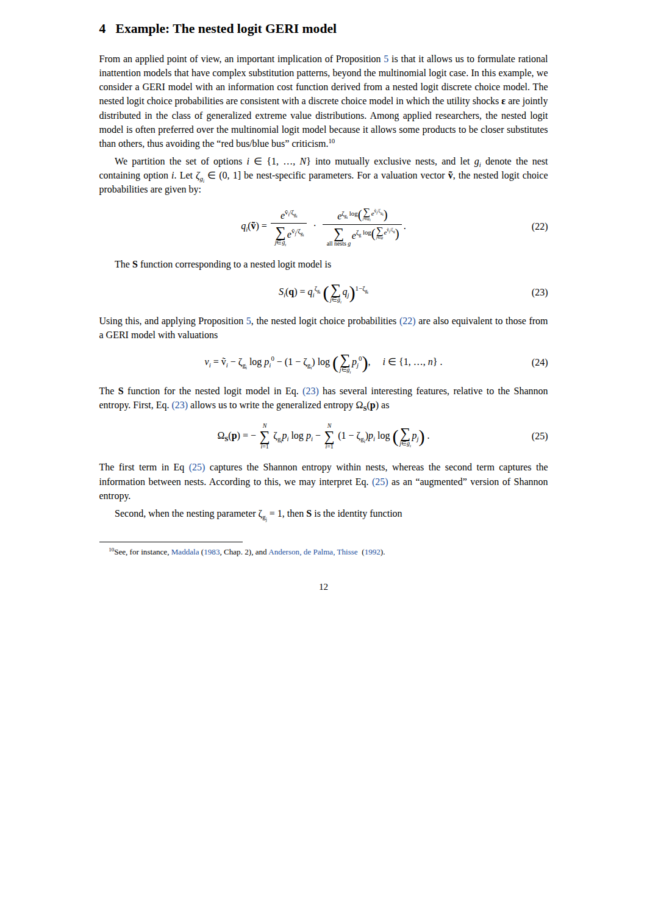4 Example: The nested logit GERI model
From an applied point of view, an important implication of Proposition 5 is that it allows us to formulate rational inattention models that have complex substitution patterns, beyond the multinomial logit case. In this example, we consider a GERI model with an information cost function derived from a nested logit discrete choice model. The nested logit choice probabilities are consistent with a discrete choice model in which the utility shocks ε are jointly distributed in the class of generalized extreme value distributions. Among applied researchers, the nested logit model is often preferred over the multinomial logit model because it allows some products to be closer substitutes than others, thus avoiding the “red bus/blue bus” criticism.10
We partition the set of options i ∈ {1, …, N} into mutually exclusive nests, and let gi denote the nest containing option i. Let ζgi ∈ (0, 1] be nest-specific parameters. For a valuation vector ṽ, the nested logit choice probabilities are given by:
qi(ṽ) = eṽi/ζgi ∑j∈gi eṽj/ζgi · eζgi log(∑j∈gi eṽj/ζgi) ∑all nests g eζg log(∑j∈g eṽj/ζg) . (22)
The S function corresponding to a nested logit model is
Si(q) = qiζgi (∑j∈gi qj)1−ζgi (23)
Using this, and applying Proposition 5, the nested logit choice probabilities (22) are also equivalent to those from a GERI model with valuations
vi = ṽi − ζgi log pi0 − (1 − ζgi) log (∑j∈gi pj0), i ∈ {1, …, n} . (24)
The S function for the nested logit model in Eq. (23) has several interesting features, relative to the Shannon entropy. First, Eq. (23) allows us to write the generalized entropy ΩS(p) as
ΩS(p) = − N∑i=1 ζgipi log pi − N∑i=1 (1 − ζgi)pi log (∑j∈gi pj) . (25)
The first term in Eq (25) captures the Shannon entropy within nests, whereas the second term captures the information between nests. According to this, we may interpret Eq. (25) as an “augmented” version of Shannon entropy.
Second, when the nesting parameter ζgj = 1, then S is the identity function
10See, for instance, Maddala (1983, Chap. 2), and Anderson, de Palma, Thisse (1992).
12